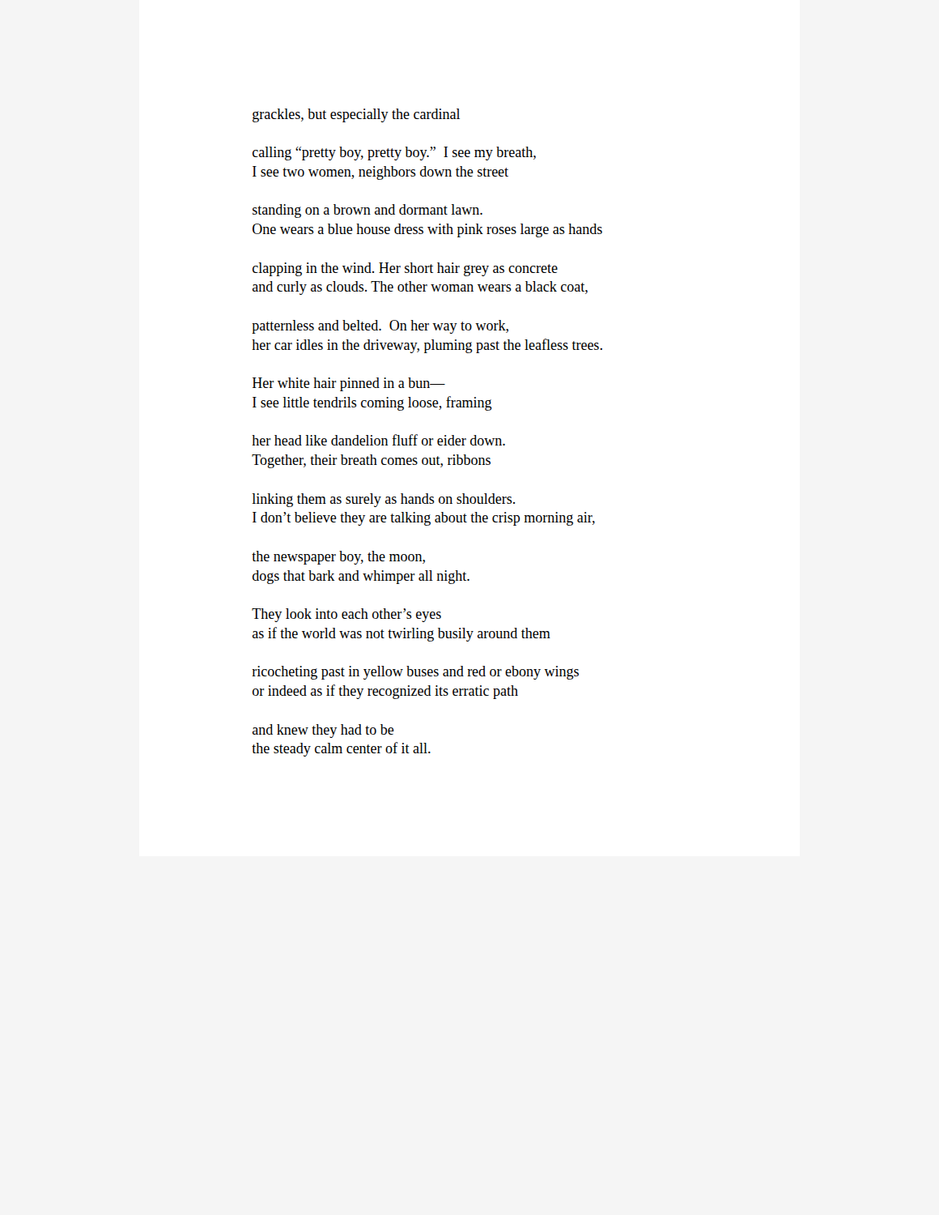grackles, but especially the cardinal
calling “pretty boy, pretty boy.” I see my breath,
I see two women, neighbors down the street
standing on a brown and dormant lawn.
One wears a blue house dress with pink roses large as hands
clapping in the wind. Her short hair grey as concrete
and curly as clouds. The other woman wears a black coat,
patternless and belted. On her way to work,
her car idles in the driveway, pluming past the leafless trees.
Her white hair pinned in a bun—
I see little tendrils coming loose, framing
her head like dandelion fluff or eider down.
Together, their breath comes out, ribbons
linking them as surely as hands on shoulders.
I don’t believe they are talking about the crisp morning air,
the newspaper boy, the moon,
dogs that bark and whimper all night.
They look into each other’s eyes
as if the world was not twirling busily around them
ricocheting past in yellow buses and red or ebony wings
or indeed as if they recognized its erratic path
and knew they had to be
the steady calm center of it all.